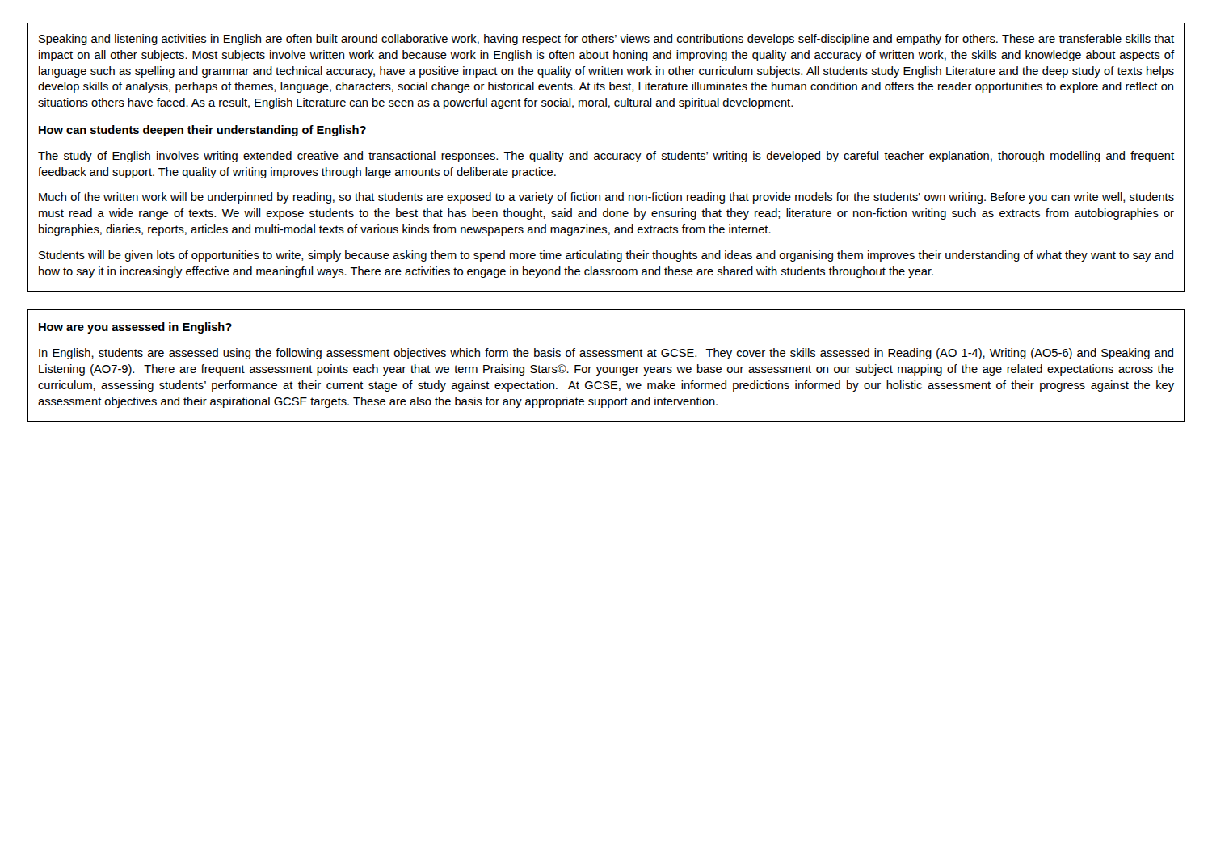Speaking and listening activities in English are often built around collaborative work, having respect for others’ views and contributions develops self-discipline and empathy for others. These are transferable skills that impact on all other subjects. Most subjects involve written work and because work in English is often about honing and improving the quality and accuracy of written work, the skills and knowledge about aspects of language such as spelling and grammar and technical accuracy, have a positive impact on the quality of written work in other curriculum subjects. All students study English Literature and the deep study of texts helps develop skills of analysis, perhaps of themes, language, characters, social change or historical events. At its best, Literature illuminates the human condition and offers the reader opportunities to explore and reflect on situations others have faced. As a result, English Literature can be seen as a powerful agent for social, moral, cultural and spiritual development.
How can students deepen their understanding of English?
The study of English involves writing extended creative and transactional responses. The quality and accuracy of students’ writing is developed by careful teacher explanation, thorough modelling and frequent feedback and support. The quality of writing improves through large amounts of deliberate practice.
Much of the written work will be underpinned by reading, so that students are exposed to a variety of fiction and non-fiction reading that provide models for the students' own writing. Before you can write well, students must read a wide range of texts. We will expose students to the best that has been thought, said and done by ensuring that they read; literature or non-fiction writing such as extracts from autobiographies or biographies, diaries, reports, articles and multi-modal texts of various kinds from newspapers and magazines, and extracts from the internet.
Students will be given lots of opportunities to write, simply because asking them to spend more time articulating their thoughts and ideas and organising them improves their understanding of what they want to say and how to say it in increasingly effective and meaningful ways. There are activities to engage in beyond the classroom and these are shared with students throughout the year.
How are you assessed in English?
In English, students are assessed using the following assessment objectives which form the basis of assessment at GCSE. They cover the skills assessed in Reading (AO 1-4), Writing (AO5-6) and Speaking and Listening (AO7-9). There are frequent assessment points each year that we term Praising Stars©. For younger years we base our assessment on our subject mapping of the age related expectations across the curriculum, assessing students’ performance at their current stage of study against expectation. At GCSE, we make informed predictions informed by our holistic assessment of their progress against the key assessment objectives and their aspirational GCSE targets. These are also the basis for any appropriate support and intervention.